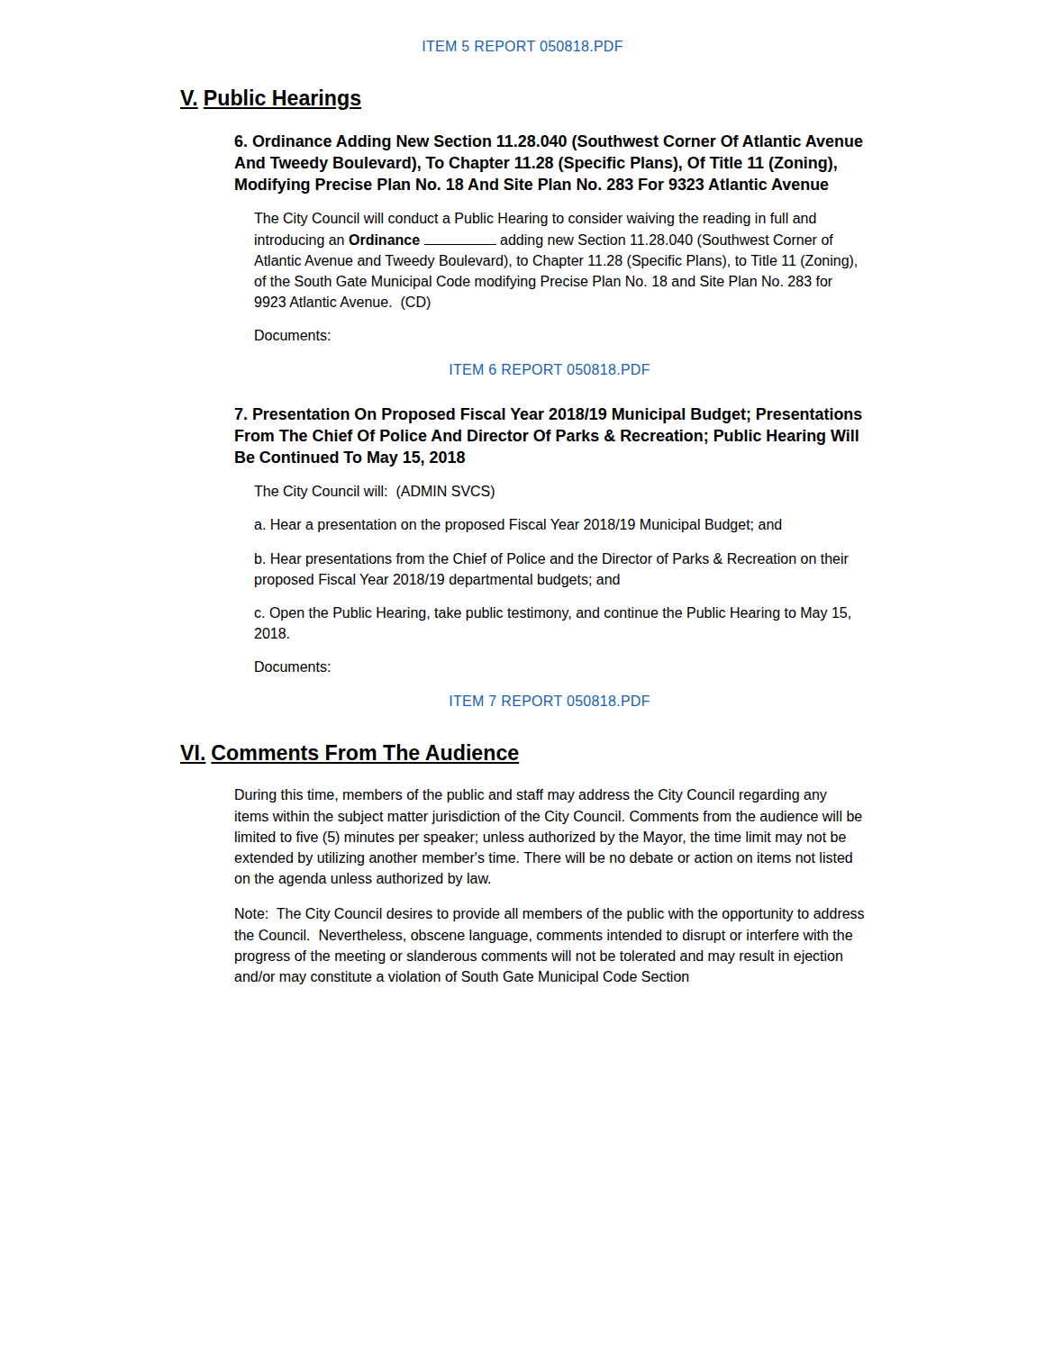ITEM 5 REPORT 050818.PDF
V. Public Hearings
6. Ordinance Adding New Section 11.28.040 (Southwest Corner Of Atlantic Avenue And Tweedy Boulevard), To Chapter 11.28 (Specific Plans), Of Title 11 (Zoning), Modifying Precise Plan No. 18 And Site Plan No. 283 For 9323 Atlantic Avenue
The City Council will conduct a Public Hearing to consider waiving the reading in full and introducing an Ordinance adding new Section 11.28.040 (Southwest Corner of Atlantic Avenue and Tweedy Boulevard), to Chapter 11.28 (Specific Plans), to Title 11 (Zoning), of the South Gate Municipal Code modifying Precise Plan No. 18 and Site Plan No. 283 for 9923 Atlantic Avenue. (CD)
Documents:
ITEM 6 REPORT 050818.PDF
7. Presentation On Proposed Fiscal Year 2018/19 Municipal Budget; Presentations From The Chief Of Police And Director Of Parks & Recreation; Public Hearing Will Be Continued To May 15, 2018
The City Council will: (ADMIN SVCS)
a. Hear a presentation on the proposed Fiscal Year 2018/19 Municipal Budget; and
b. Hear presentations from the Chief of Police and the Director of Parks & Recreation on their proposed Fiscal Year 2018/19 departmental budgets; and
c. Open the Public Hearing, take public testimony, and continue the Public Hearing to May 15, 2018.
Documents:
ITEM 7 REPORT 050818.PDF
VI. Comments From The Audience
During this time, members of the public and staff may address the City Council regarding any items within the subject matter jurisdiction of the City Council. Comments from the audience will be limited to five (5) minutes per speaker; unless authorized by the Mayor, the time limit may not be extended by utilizing another member's time. There will be no debate or action on items not listed on the agenda unless authorized by law.
Note: The City Council desires to provide all members of the public with the opportunity to address the Council. Nevertheless, obscene language, comments intended to disrupt or interfere with the progress of the meeting or slanderous comments will not be tolerated and may result in ejection and/or may constitute a violation of South Gate Municipal Code Section